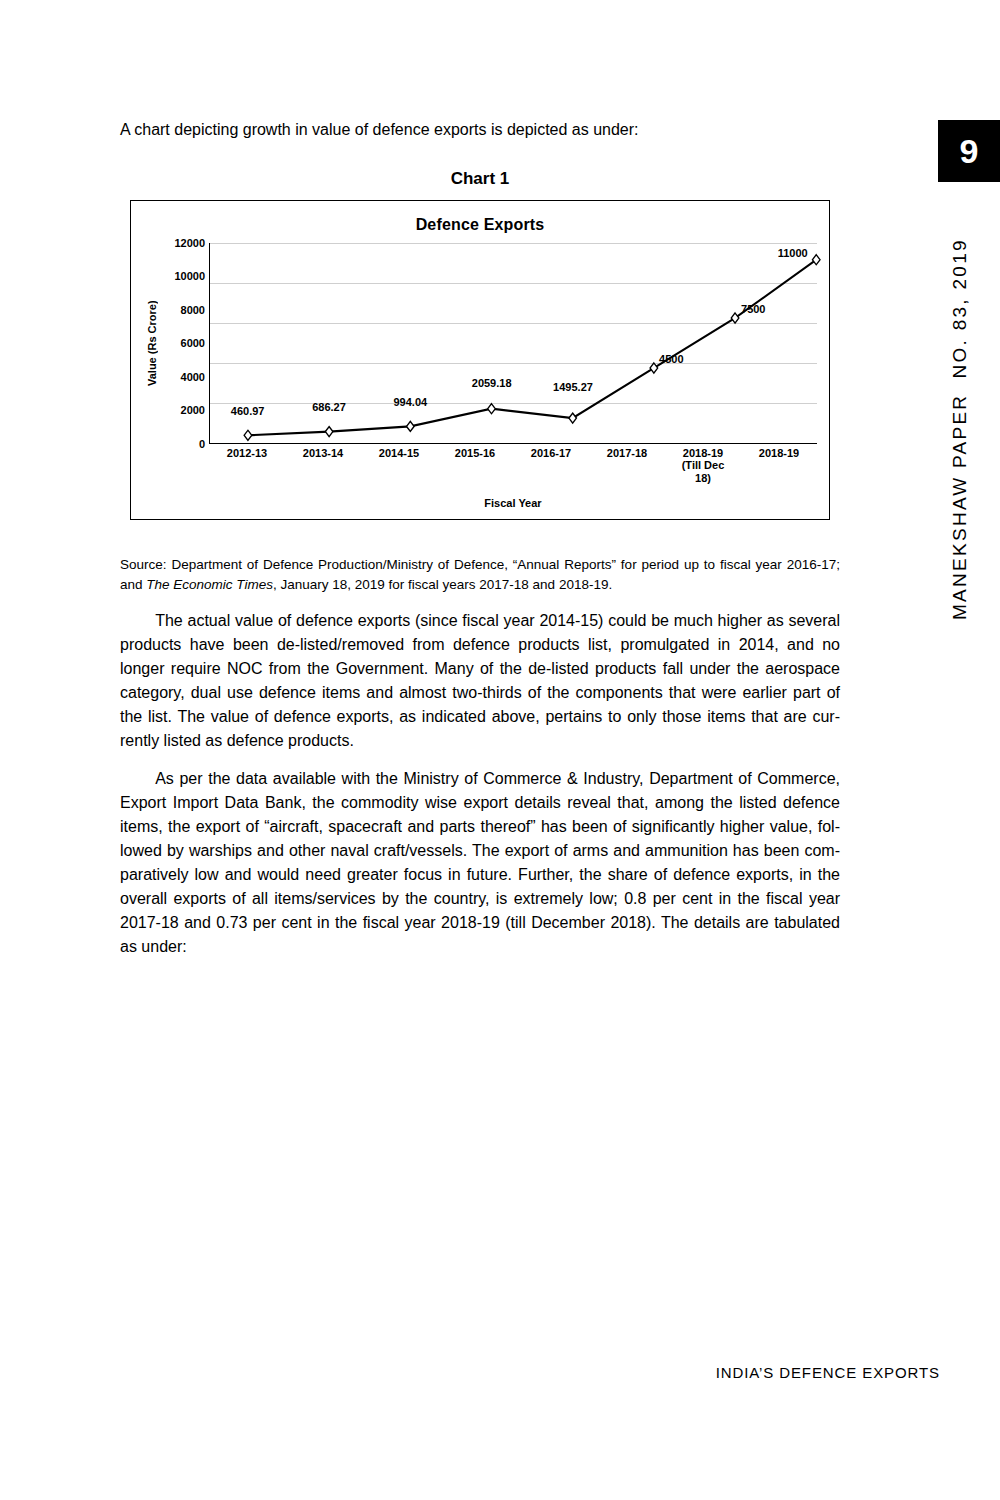9
Manekshaw Paper No. 83, 2019
A chart depicting growth in value of defence exports is depicted as under:
Chart 1
Defence Exports
Value (Rs Crore)
12000 10000 8000 6000 4000 2000 0
460.97 686.27 994.04 2059.18 1495.27 4500 7500 11000
2012-13
2013-14
2014-15
2015-16
2016-17
2017-18
2018-19
(Till Dec
18)
2018-19
Fiscal Year
Source: Department of Defence Production/Ministry of Defence, “Annual Reports” for period up to fiscal year 2016-17; and The Economic Times, January 18, 2019 for fiscal years 2017-18 and 2018-19.
The actual value of defence exports (since fiscal year 2014-15) could be much higher as several products have been de-listed/removed from defence products list, promulgated in 2014, and no longer require NOC from the Government. Many of the de-listed products fall under the aerospace category, dual use defence items and almost two-thirds of the components that were earlier part of the list. The value of defence exports, as indicated above, pertains to only those items that are currently listed as defence products.
As per the data available with the Ministry of Commerce & Industry, Department of Commerce, Export Import Data Bank, the commodity wise export details reveal that, among the listed defence items, the export of “aircraft, spacecraft and parts thereof” has been of significantly higher value, followed by warships and other naval craft/vessels. The export of arms and ammunition has been comparatively low and would need greater focus in future. Further, the share of defence exports, in the overall exports of all items/services by the country, is extremely low; 0.8 per cent in the fiscal year 2017-18 and 0.73 per cent in the fiscal year 2018-19 (till December 2018). The details are tabulated as under:
India’s Defence Exports